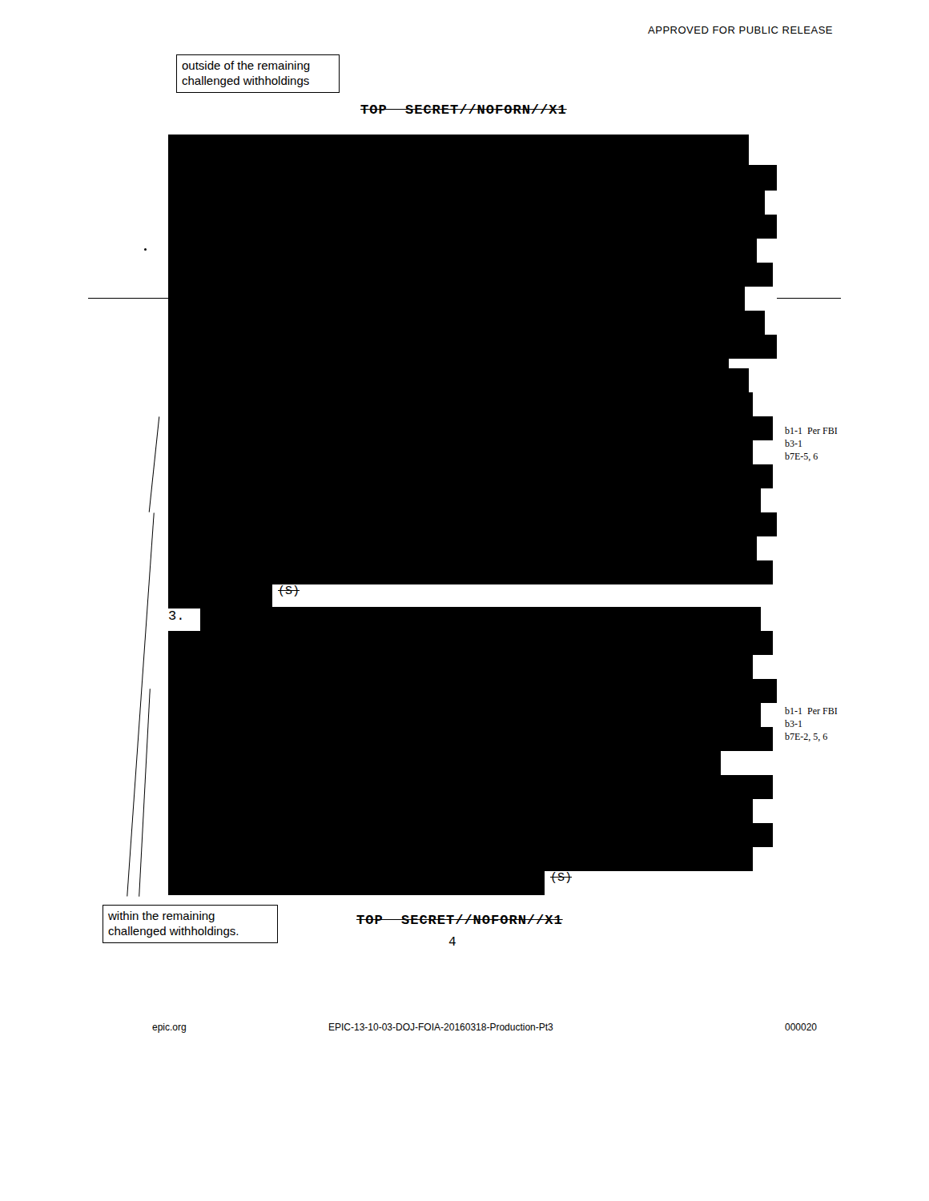APPROVED FOR PUBLIC RELEASE
outside of the remaining challenged withholdings
TOP SECRET//NOFORN//X1
(S)
2.
(S)
b1-1 Per FBI
b3-1
b7E-5, 6
3.
(S)
b1-1 Per FBI
b3-1
b7E-2, 5, 6
within the remaining challenged withholdings.
TOP SECRET//NOFORN//X1
4
epic.org EPIC-13-10-03-DOJ-FOIA-20160318-Production-Pt3 000020